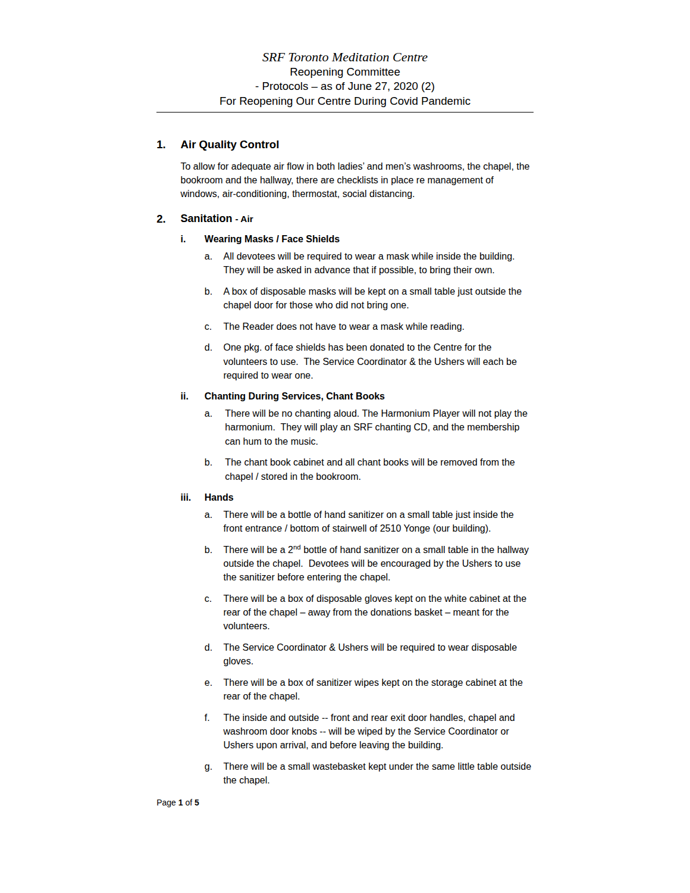SRF Toronto Meditation Centre
Reopening Committee
- Protocols – as of June 27, 2020 (2)
For Reopening Our Centre During Covid Pandemic
1.
Air Quality Control
To allow for adequate air flow in both ladies’ and men’s washrooms, the chapel, the bookroom and the hallway, there are checklists in place re management of windows, air-conditioning, thermostat, social distancing.
2.
Sanitation - Air
i. Wearing Masks / Face Shields
a. All devotees will be required to wear a mask while inside the building. They will be asked in advance that if possible, to bring their own.
b. A box of disposable masks will be kept on a small table just outside the chapel door for those who did not bring one.
c. The Reader does not have to wear a mask while reading.
d. One pkg. of face shields has been donated to the Centre for the volunteers to use. The Service Coordinator & the Ushers will each be required to wear one.
ii. Chanting During Services, Chant Books
a. There will be no chanting aloud. The Harmonium Player will not play the harmonium. They will play an SRF chanting CD, and the membership can hum to the music.
b. The chant book cabinet and all chant books will be removed from the chapel / stored in the bookroom.
iii. Hands
a. There will be a bottle of hand sanitizer on a small table just inside the front entrance / bottom of stairwell of 2510 Yonge (our building).
b. There will be a 2nd bottle of hand sanitizer on a small table in the hallway outside the chapel. Devotees will be encouraged by the Ushers to use the sanitizer before entering the chapel.
c. There will be a box of disposable gloves kept on the white cabinet at the rear of the chapel – away from the donations basket – meant for the volunteers.
d. The Service Coordinator & Ushers will be required to wear disposable gloves.
e. There will be a box of sanitizer wipes kept on the storage cabinet at the rear of the chapel.
f. The inside and outside -- front and rear exit door handles, chapel and washroom door knobs -- will be wiped by the Service Coordinator or Ushers upon arrival, and before leaving the building.
g. There will be a small wastebasket kept under the same little table outside the chapel.
Page 1 of 5